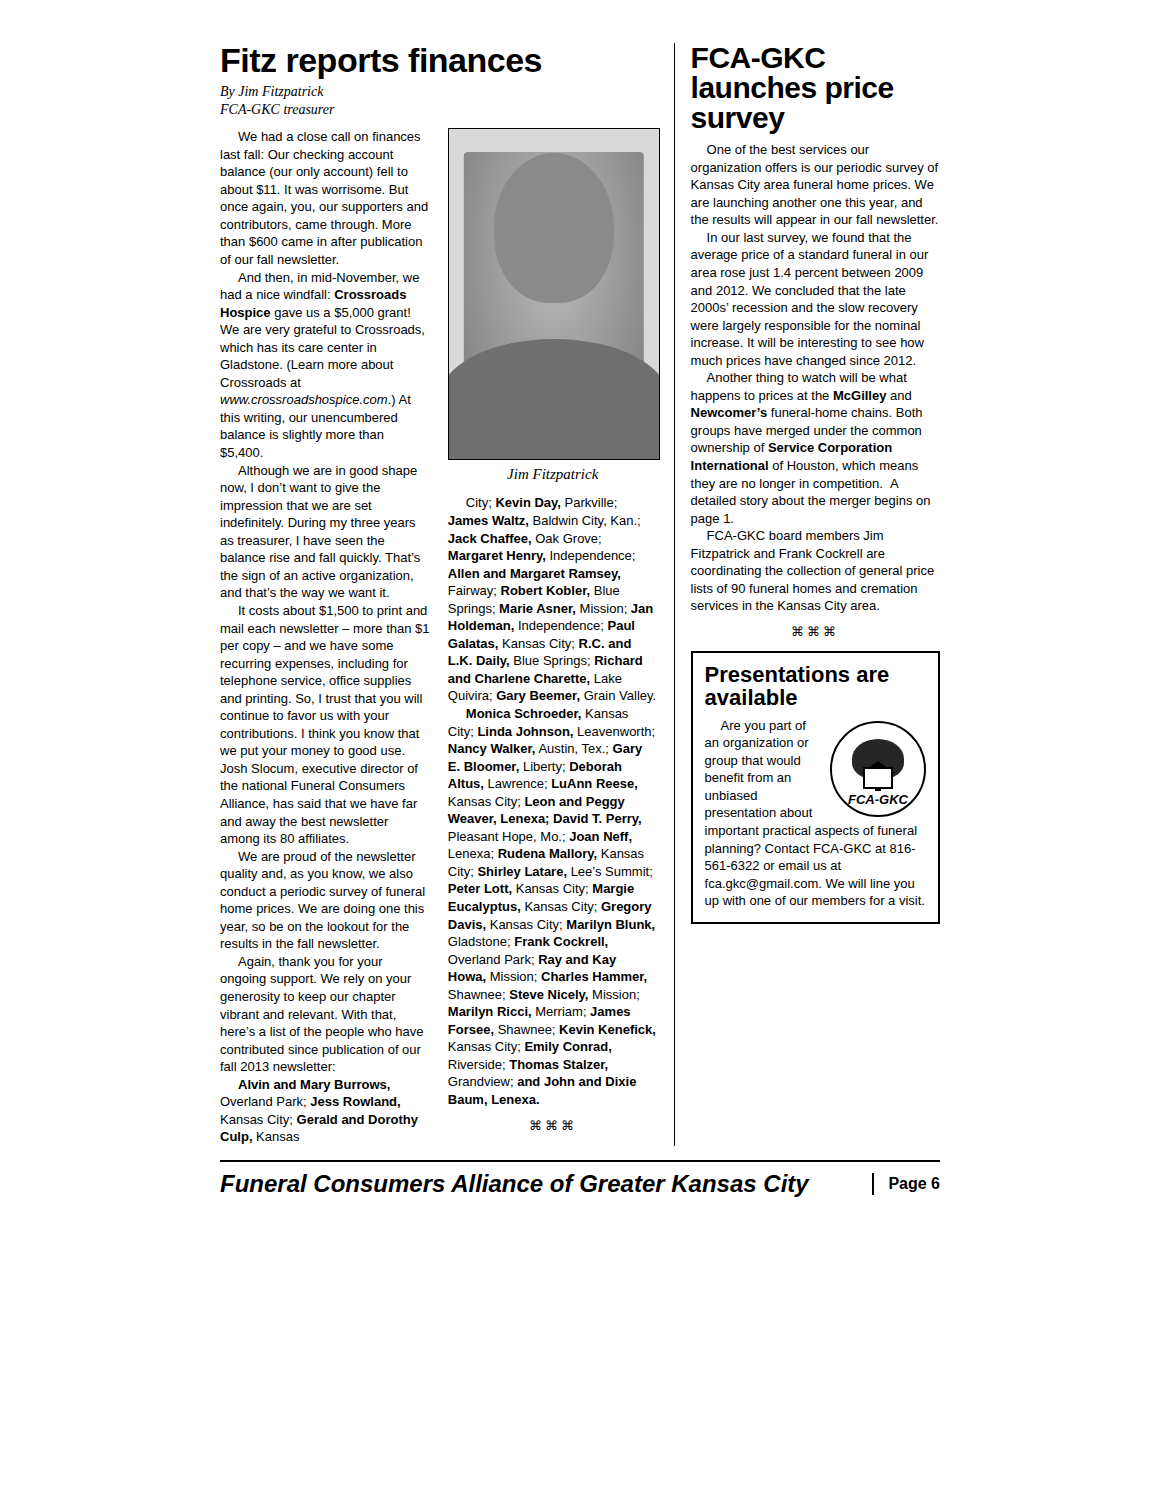Fitz reports finances
By Jim Fitzpatrick FCA-GKC treasurer
We had a close call on finances last fall: Our checking account balance (our only account) fell to about $11. It was worrisome. But once again, you, our supporters and contributors, came through. More than $600 came in after publication of our fall newsletter.
And then, in mid-November, we had a nice windfall: Crossroads Hospice gave us a $5,000 grant! We are very grateful to Crossroads, which has its care center in Gladstone. (Learn more about Crossroads at www.crossroadshospice.com.) At this writing, our unencumbered balance is slightly more than $5,400.
Although we are in good shape now, I don’t want to give the impression that we are set indefinitely. During my three years as treasurer, I have seen the balance rise and fall quickly. That’s the sign of an active organization, and that’s the way we want it.
It costs about $1,500 to print and mail each newsletter – more than $1 per copy – and we have some recurring expenses, including for telephone service, office supplies and printing. So, I trust that you will continue to favor us with your contributions. I think you know that we put your money to good use. Josh Slocum, executive director of the national Funeral Consumers Alliance, has said that we have far and away the best newsletter among its 80 affiliates.
We are proud of the newsletter quality and, as you know, we also conduct a periodic survey of funeral home prices. We are doing one this year, so be on the lookout for the results in the fall newsletter.
Again, thank you for your ongoing support. We rely on your generosity to keep our chapter vibrant and relevant. With that, here’s a list of the people who have contributed since publication of our fall 2013 newsletter:
Alvin and Mary Burrows, Overland Park; Jess Rowland, Kansas City; Gerald and Dorothy Culp, Kansas
Jim Fitzpatrick
City; Kevin Day, Parkville; James Waltz, Baldwin City, Kan.; Jack Chaffee, Oak Grove; Margaret Henry, Independence; Allen and Margaret Ramsey, Fairway; Robert Kobler, Blue Springs; Marie Asner, Mission; Jan Holdeman, Independence; Paul Galatas, Kansas City; R.C. and L.K. Daily, Blue Springs; Richard and Charlene Charette, Lake Quivira; Gary Beemer, Grain Valley.
Monica Schroeder, Kansas City; Linda Johnson, Leavenworth; Nancy Walker, Austin, Tex.; Gary E. Bloomer, Liberty; Deborah Altus, Lawrence; LuAnn Reese, Kansas City; Leon and Peggy Weaver, Lenexa; David T. Perry, Pleasant Hope, Mo.; Joan Neff, Lenexa; Rudena Mallory, Kansas City; Shirley Latare, Lee’s Summit; Peter Lott, Kansas City; Margie Eucalyptus, Kansas City; Gregory Davis, Kansas City; Marilyn Blunk, Gladstone; Frank Cockrell, Overland Park; Ray and Kay Howa, Mission; Charles Hammer, Shawnee; Steve Nicely, Mission; Marilyn Ricci, Merriam; James Forsee, Shawnee; Kevin Kenefick, Kansas City; Emily Conrad, Riverside; Thomas Stalzer, Grandview; and John and Dixie Baum, Lenexa.
⌘⌘⌘
FCA-GKC launches price survey
One of the best services our organization offers is our periodic survey of Kansas City area funeral home prices. We are launching another one this year, and the results will appear in our fall newsletter.
In our last survey, we found that the average price of a standard funeral in our area rose just 1.4 percent between 2009 and 2012. We concluded that the late 2000s’ recession and the slow recovery were largely responsible for the nominal increase. It will be interesting to see how much prices have changed since 2012.
Another thing to watch will be what happens to prices at the McGilley and Newcomer’s funeral-home chains. Both groups have merged under the common ownership of Service Corporation International of Houston, which means they are no longer in competition. A detailed story about the merger begins on page 1.
FCA-GKC board members Jim Fitzpatrick and Frank Cockrell are coordinating the collection of general price lists of 90 funeral homes and cremation services in the Kansas City area.
⌘⌘⌘
Presentations are available
FCA-GKC
Are you part of an organization or group that would benefit from an unbiased presentation about important practical aspects of funeral planning? Contact FCA-GKC at 816-561-6322 or email us at fca.gkc@gmail.com. We will line you up with one of our members for a visit.
Funeral Consumers Alliance of Greater Kansas City
Page 6